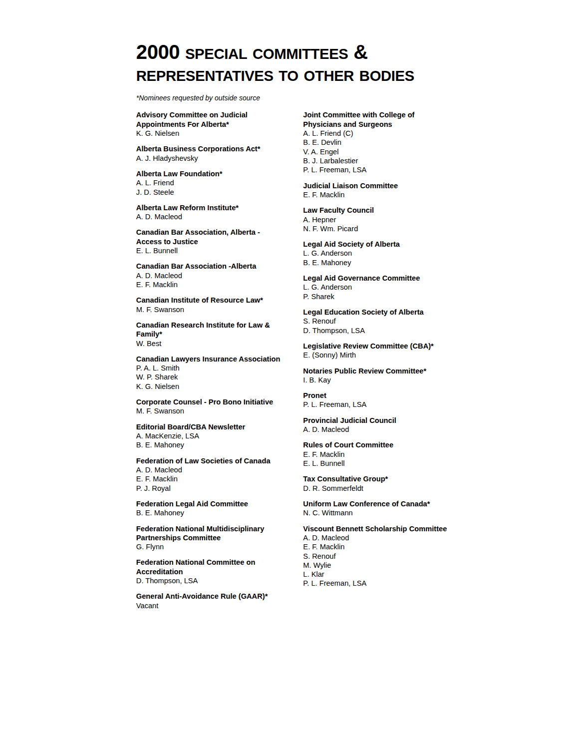2000 SPECIAL COMMITTEES &
REPRESENTATIVES TO OTHER BODIES
*Nominees requested by outside source
Advisory Committee on Judicial Appointments For Alberta*
K. G. Nielsen
Alberta Business Corporations Act*
A. J. Hladyshevsky
Alberta Law Foundation*
A. L. Friend
J. D. Steele
Alberta Law Reform Institute*
A. D. Macleod
Canadian Bar Association, Alberta - Access to Justice
E. L. Bunnell
Canadian Bar Association -Alberta
A. D. Macleod
E. F. Macklin
Canadian Institute of Resource Law*
M. F. Swanson
Canadian Research Institute for Law & Family*
W. Best
Canadian Lawyers Insurance Association
P. A. L. Smith
W. P. Sharek
K. G. Nielsen
Corporate Counsel - Pro Bono Initiative
M. F. Swanson
Editorial Board/CBA Newsletter
A. MacKenzie, LSA
B. E. Mahoney
Federation of Law Societies of Canada
A. D. Macleod
E. F. Macklin
P. J. Royal
Federation Legal Aid Committee
B. E. Mahoney
Federation National Multidisciplinary Partnerships Committee
G. Flynn
Federation National Committee on Accreditation
D. Thompson, LSA
General Anti-Avoidance Rule (GAAR)*
Vacant
Joint Committee with College of Physicians and Surgeons
A. L. Friend (C)
B. E. Devlin
V. A. Engel
B. J. Larbalestier
P. L. Freeman, LSA
Judicial Liaison Committee
E. F. Macklin
Law Faculty Council
A. Hepner
N. F. Wm. Picard
Legal Aid Society of Alberta
L. G. Anderson
B. E. Mahoney
Legal Aid Governance Committee
L. G. Anderson
P. Sharek
Legal Education Society of Alberta
S. Renouf
D. Thompson, LSA
Legislative Review Committee (CBA)*
E. (Sonny) Mirth
Notaries Public Review Committee*
I. B. Kay
Pronet
P. L. Freeman, LSA
Provincial Judicial Council
A. D. Macleod
Rules of Court Committee
E. F. Macklin
E. L. Bunnell
Tax Consultative Group*
D. R. Sommerfeldt
Uniform Law Conference of Canada*
N. C. Wittmann
Viscount Bennett Scholarship Committee
A. D. Macleod
E. F. Macklin
S. Renouf
M. Wylie
L. Klar
P. L. Freeman, LSA